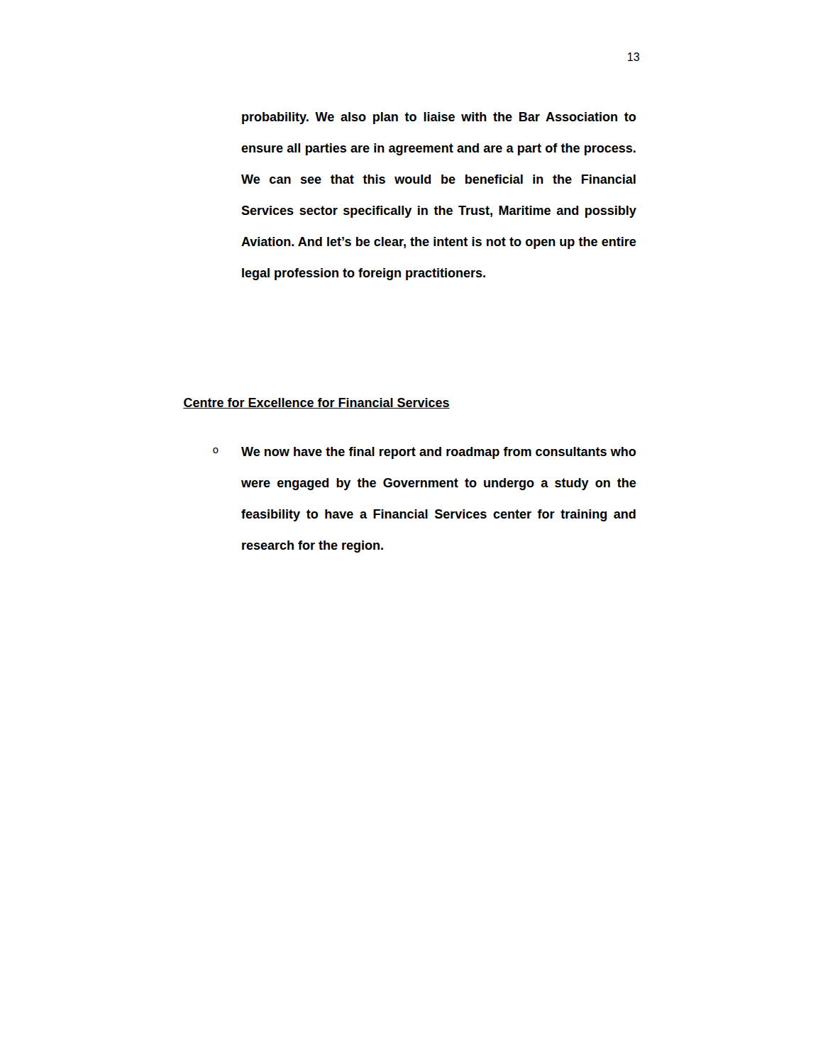13
probability. We also plan to liaise with the Bar Association to ensure all parties are in agreement and are a part of the process. We can see that this would be beneficial in the Financial Services sector specifically in the Trust, Maritime and possibly Aviation. And let’s be clear, the intent is not to open up the entire legal profession to foreign practitioners.
Centre for Excellence for Financial Services
We now have the final report and roadmap from consultants who were engaged by the Government to undergo a study on the feasibility to have a Financial Services center for training and research for the region.